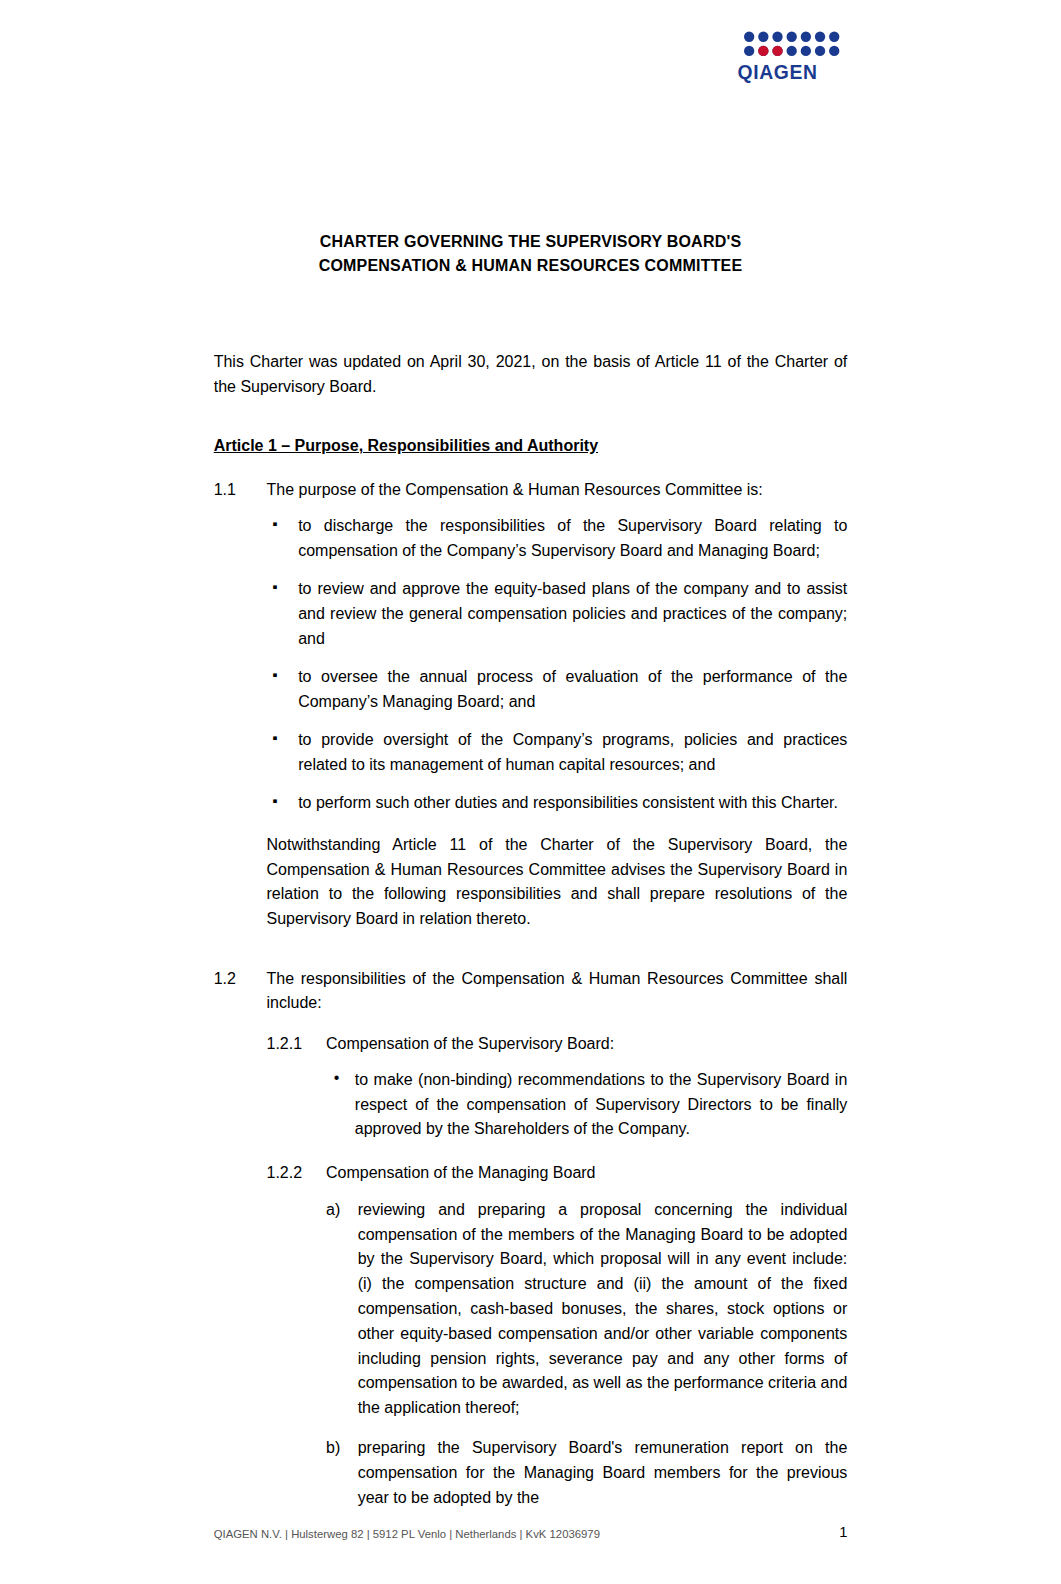QIAGEN
CHARTER GOVERNING THE SUPERVISORY BOARD'S
COMPENSATION & HUMAN RESOURCES COMMITTEE
This Charter was updated on April 30, 2021, on the basis of Article 11 of the Charter of the Supervisory Board.
Article 1 – Purpose, Responsibilities and Authority
1.1
The purpose of the Compensation & Human Resources Committee is:
to discharge the responsibilities of the Supervisory Board relating to compensation of the Company’s Supervisory Board and Managing Board;
to review and approve the equity-based plans of the company and to assist and review the general compensation policies and practices of the company; and
to oversee the annual process of evaluation of the performance of the Company’s Managing Board; and
to provide oversight of the Company’s programs, policies and practices related to its management of human capital resources; and
to perform such other duties and responsibilities consistent with this Charter.
Notwithstanding Article 11 of the Charter of the Supervisory Board, the Compensation & Human Resources Committee advises the Supervisory Board in relation to the following responsibilities and shall prepare resolutions of the Supervisory Board in relation thereto.
1.2
The responsibilities of the Compensation & Human Resources Committee shall include:
1.2.1
Compensation of the Supervisory Board:
to make (non-binding) recommendations to the Supervisory Board in respect of the compensation of Supervisory Directors to be finally approved by the Shareholders of the Company.
1.2.2
Compensation of the Managing Board
reviewing and preparing a proposal concerning the individual compensation of the members of the Managing Board to be adopted by the Supervisory Board, which proposal will in any event include: (i) the compensation structure and (ii) the amount of the fixed compensation, cash-based bonuses, the shares, stock options or other equity-based compensation and/or other variable components including pension rights, severance pay and any other forms of compensation to be awarded, as well as the performance criteria and the application thereof;
preparing the Supervisory Board's remuneration report on the compensation for the Managing Board members for the previous year to be adopted by the
QIAGEN N.V. | Hulsterweg 82 | 5912 PL Venlo | Netherlands | KvK 12036979
1